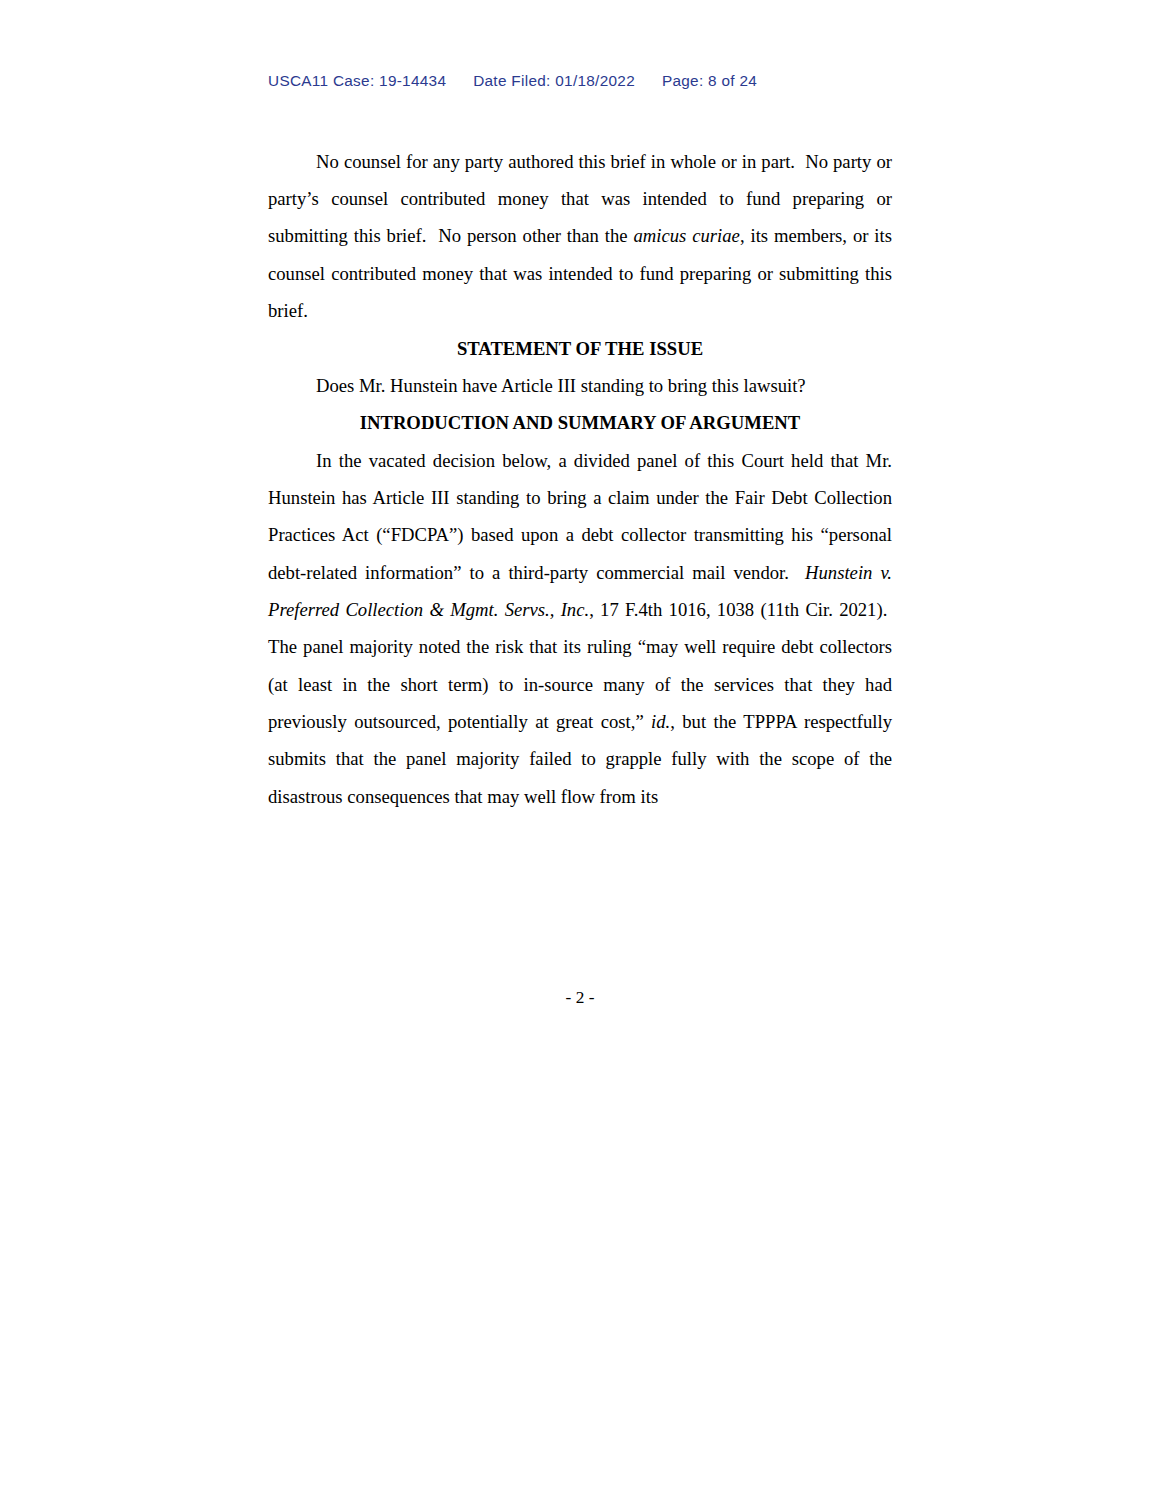USCA11 Case: 19-14434 Date Filed: 01/18/2022 Page: 8 of 24
No counsel for any party authored this brief in whole or in part. No party or party’s counsel contributed money that was intended to fund preparing or submitting this brief. No person other than the amicus curiae, its members, or its counsel contributed money that was intended to fund preparing or submitting this brief.
STATEMENT OF THE ISSUE
Does Mr. Hunstein have Article III standing to bring this lawsuit?
INTRODUCTION AND SUMMARY OF ARGUMENT
In the vacated decision below, a divided panel of this Court held that Mr. Hunstein has Article III standing to bring a claim under the Fair Debt Collection Practices Act (“FDCPA”) based upon a debt collector transmitting his “personal debt-related information” to a third-party commercial mail vendor. Hunstein v. Preferred Collection & Mgmt. Servs., Inc., 17 F.4th 1016, 1038 (11th Cir. 2021). The panel majority noted the risk that its ruling “may well require debt collectors (at least in the short term) to in-source many of the services that they had previously outsourced, potentially at great cost,” id., but the TPPPA respectfully submits that the panel majority failed to grapple fully with the scope of the disastrous consequences that may well flow from its
- 2 -